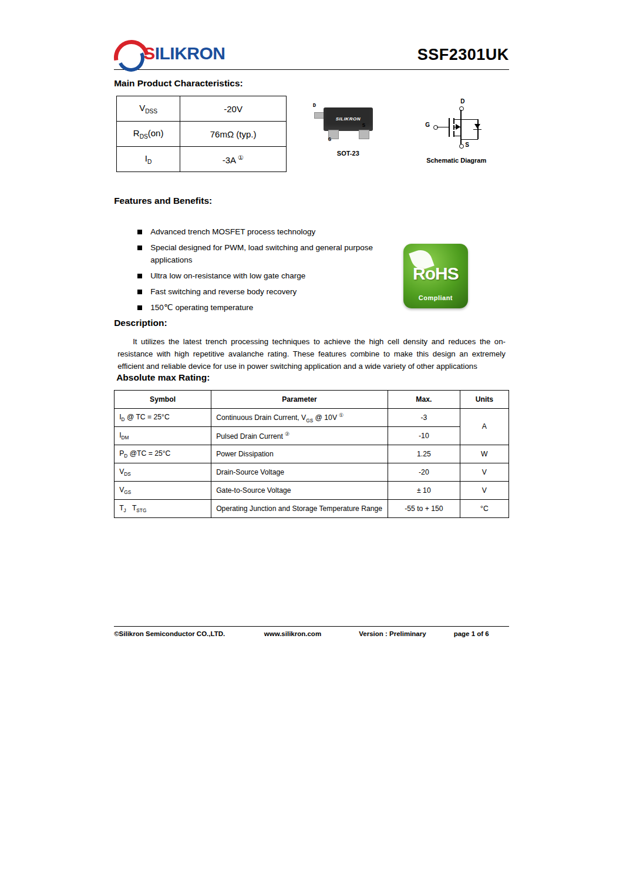SILIKRON
SSF2301UK
Main Product Characteristics:
| V DSS | -20V |
| R DS (on) | 76mΩ (typ.) |
| I D | -3A ① |
D
SILIKRON
G
S
SOT-23
D
G
S
Schematic Diagram
Features and Benefits:
Advanced trench MOSFET process technology
Special designed for PWM, load switching and general purpose applications
Ultra low on-resistance with low gate charge
Fast switching and reverse body recovery
150℃ operating temperature
RoHS
Compliant
Description:
It utilizes the latest trench processing techniques to achieve the high cell density and reduces the on-resistance with high repetitive avalanche rating. These features combine to make this design an extremely efficient and reliable device for use in power switching application and a wide variety of other applications
Absolute max Rating:
| Symbol | Parameter | Max. | Units |
| --- | --- | --- | --- |
| I D @ TC = 25°C | Continuous Drain Current, V GS @ 10V ① | -3 | A |
| I DM | Pulsed Drain Current ② | -10 |
| P D @TC = 25°C | Power Dissipation | 1.25 | W |
| V DS | Drain-Source Voltage | -20 | V |
| V GS | Gate-to-Source Voltage | ± 10 | V |
| T J T STG | Operating Junction and Storage Temperature Range | -55 to + 150 | °C |
©Silikron Semiconductor CO.,LTD.
www.silikron.com
Version : Preliminary
page 1 of 6